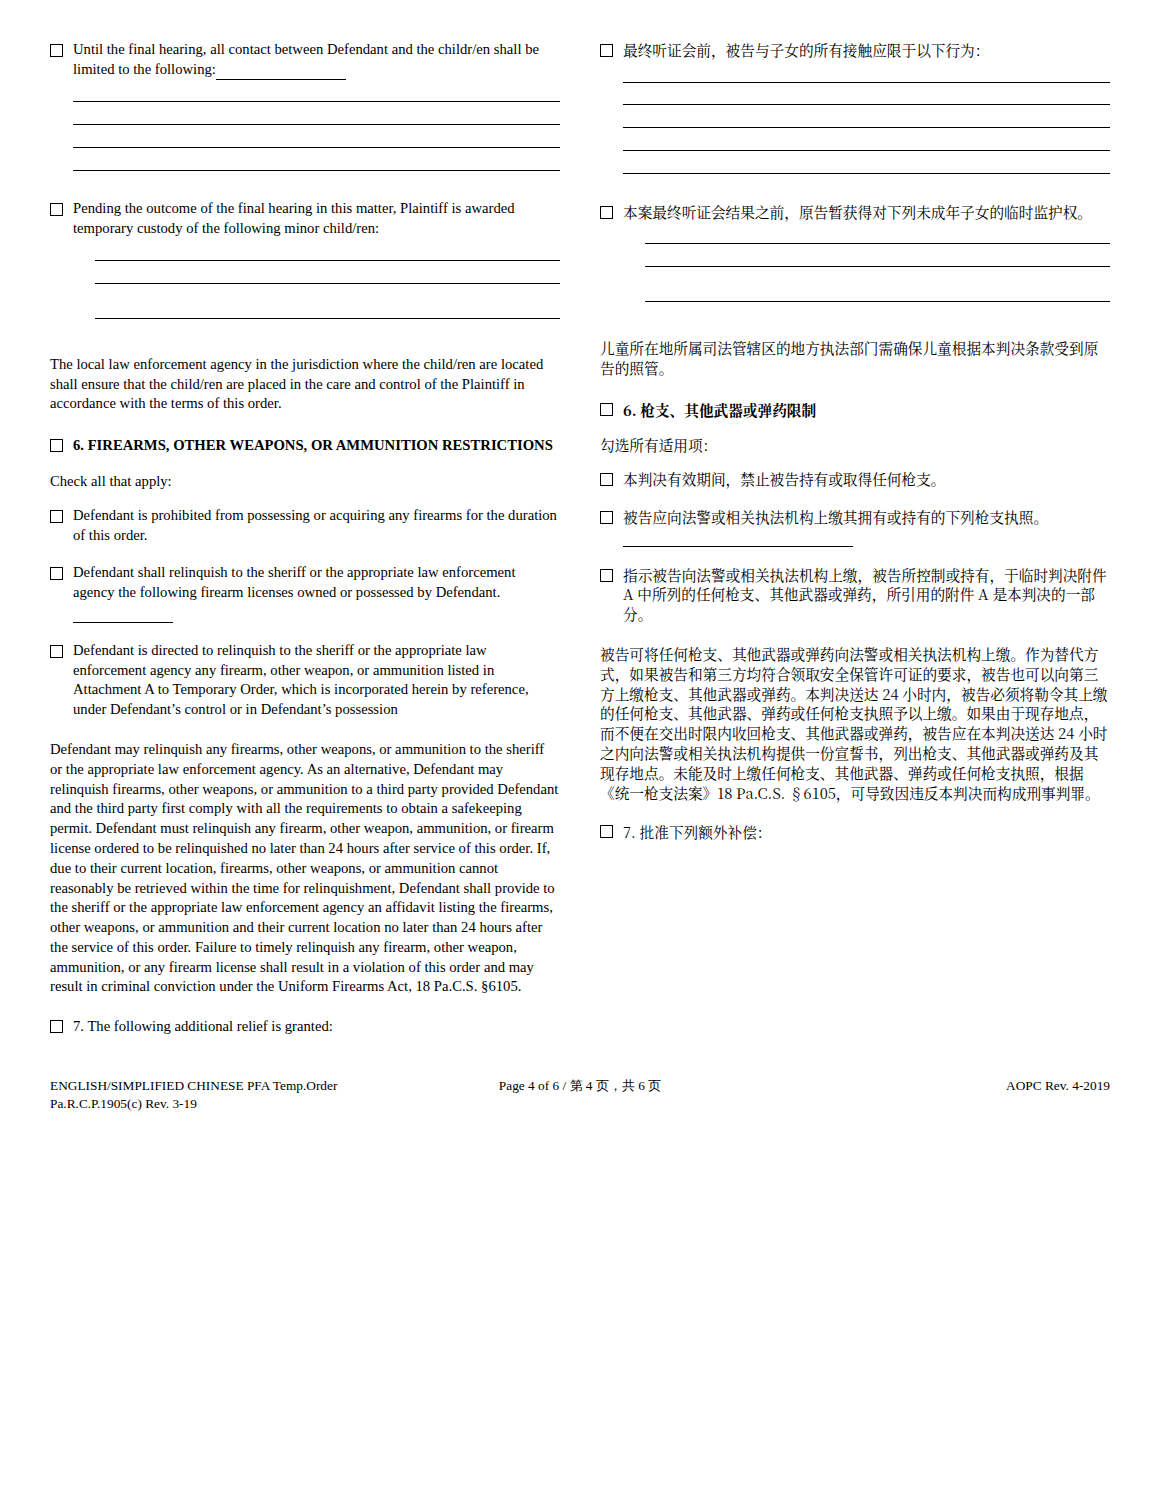Until the final hearing, all contact between Defendant and the childr/en shall be limited to the following:
Pending the outcome of the final hearing in this matter, Plaintiff is awarded temporary custody of the following minor child/ren:
The local law enforcement agency in the jurisdiction where the child/ren are located shall ensure that the child/ren are placed in the care and control of the Plaintiff in accordance with the terms of this order.
6. FIREARMS, OTHER WEAPONS, OR AMMUNITION RESTRICTIONS
Check all that apply:
Defendant is prohibited from possessing or acquiring any firearms for the duration of this order.
Defendant shall relinquish to the sheriff or the appropriate law enforcement agency the following firearm licenses owned or possessed by Defendant.
Defendant is directed to relinquish to the sheriff or the appropriate law enforcement agency any firearm, other weapon, or ammunition listed in Attachment A to Temporary Order, which is incorporated herein by reference, under Defendant’s control or in Defendant’s possession
Defendant may relinquish any firearms, other weapons, or ammunition to the sheriff or the appropriate law enforcement agency. As an alternative, Defendant may relinquish firearms, other weapons, or ammunition to a third party provided Defendant and the third party first comply with all the requirements to obtain a safekeeping permit. Defendant must relinquish any firearm, other weapon, ammunition, or firearm license ordered to be relinquished no later than 24 hours after service of this order. If, due to their current location, firearms, other weapons, or ammunition cannot reasonably be retrieved within the time for relinquishment, Defendant shall provide to the sheriff or the appropriate law enforcement agency an affidavit listing the firearms, other weapons, or ammunition and their current location no later than 24 hours after the service of this order. Failure to timely relinquish any firearm, other weapon, ammunition, or any firearm license shall result in a violation of this order and may result in criminal conviction under the Uniform Firearms Act, 18 Pa.C.S. §6105.
7. The following additional relief is granted:
最终听证会前，被告与子女的所有接触应限于以下行为：
本案最终听证会结果之前，原告暂获得对下列未成年子女的临时监护权。
儿童所在地所属司法管辖区的地方执法部门需确保儿童根据本判决条款受到原告的照管。
6. 枪支、其他武器或弹药限制
勾选所有适用项：
本判决有效期间，禁止被告持有或取得任何枪支。
被告应向法警或相关执法机构上缴其拥有或持有的下列枪支执照。
指示被告向法警或相关执法机构上缴，被告所控制或持有，于临时判决附件 A 中所列的任何枪支、其他武器或弹药，所引用的附件 A 是本判决的一部分。
被告可将任何枪支、其他武器或弹药向法警或相关执法机构上缴。作为替代方式，如果被告和第三方均符合领取安全保管许可证的要求，被告也可以向第三方上缴枪支、其他武器或弹药。本判决送达 24 小时内，被告必须将勒令其上缴的任何枪支、其他武器、弹药或任何枪支执照予以上缴。如果由于现存地点，而不便在交出时限内收回枪支、其他武器或弹药，被告应在本判决送达 24 小时之内向法警或相关执法机构提供一份宣誓书，列出枪支、其他武器或弹药及其现存地点。未能及时上缴任何枪支、其他武器、弹药或任何枪支执照，根据《统一枪支法案》18 Pa.C.S. §6105，可导致因违反本判决而构成刑事判罪。
7. 批准下列额外补偿：
ENGLISH/SIMPLIFIED CHINESE PFA Temp.Order
Pa.R.C.P.1905(c) Rev. 3-19
Page 4 of 6 / 第 4 页，共 6 页
AOPC Rev. 4-2019